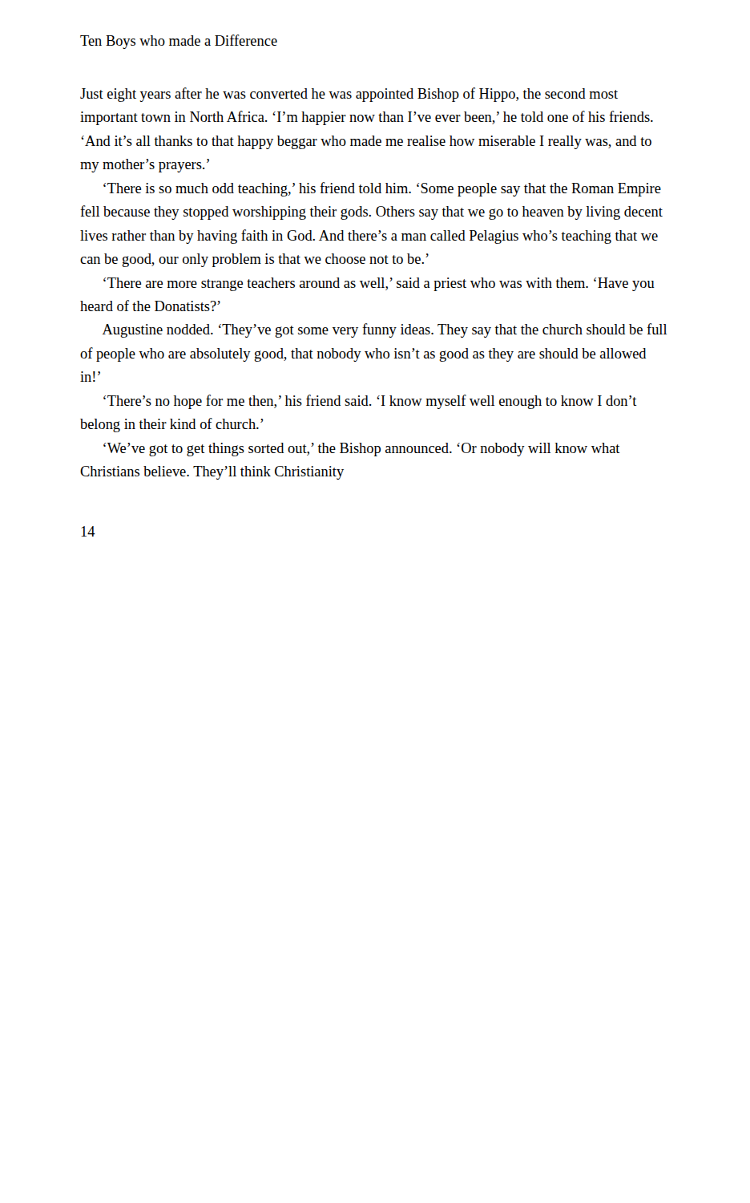Ten Boys who made a Difference
Just eight years after he was converted he was appointed Bishop of Hippo, the second most important town in North Africa. ‘I’m happier now than I’ve ever been,’ he told one of his friends. ‘And it’s all thanks to that happy beggar who made me realise how miserable I really was, and to my mother’s prayers.’
‘There is so much odd teaching,’ his friend told him. ‘Some people say that the Roman Empire fell because they stopped worshipping their gods. Others say that we go to heaven by living decent lives rather than by having faith in God. And there’s a man called Pelagius who’s teaching that we can be good, our only problem is that we choose not to be.’
‘There are more strange teachers around as well,’ said a priest who was with them. ‘Have you heard of the Donatists?’
Augustine nodded. ‘They’ve got some very funny ideas. They say that the church should be full of people who are absolutely good, that nobody who isn’t as good as they are should be allowed in!’
‘There’s no hope for me then,’ his friend said. ‘I know myself well enough to know I don’t belong in their kind of church.’
‘We’ve got to get things sorted out,’ the Bishop announced. ‘Or nobody will know what Christians believe. They’ll think Christianity
14